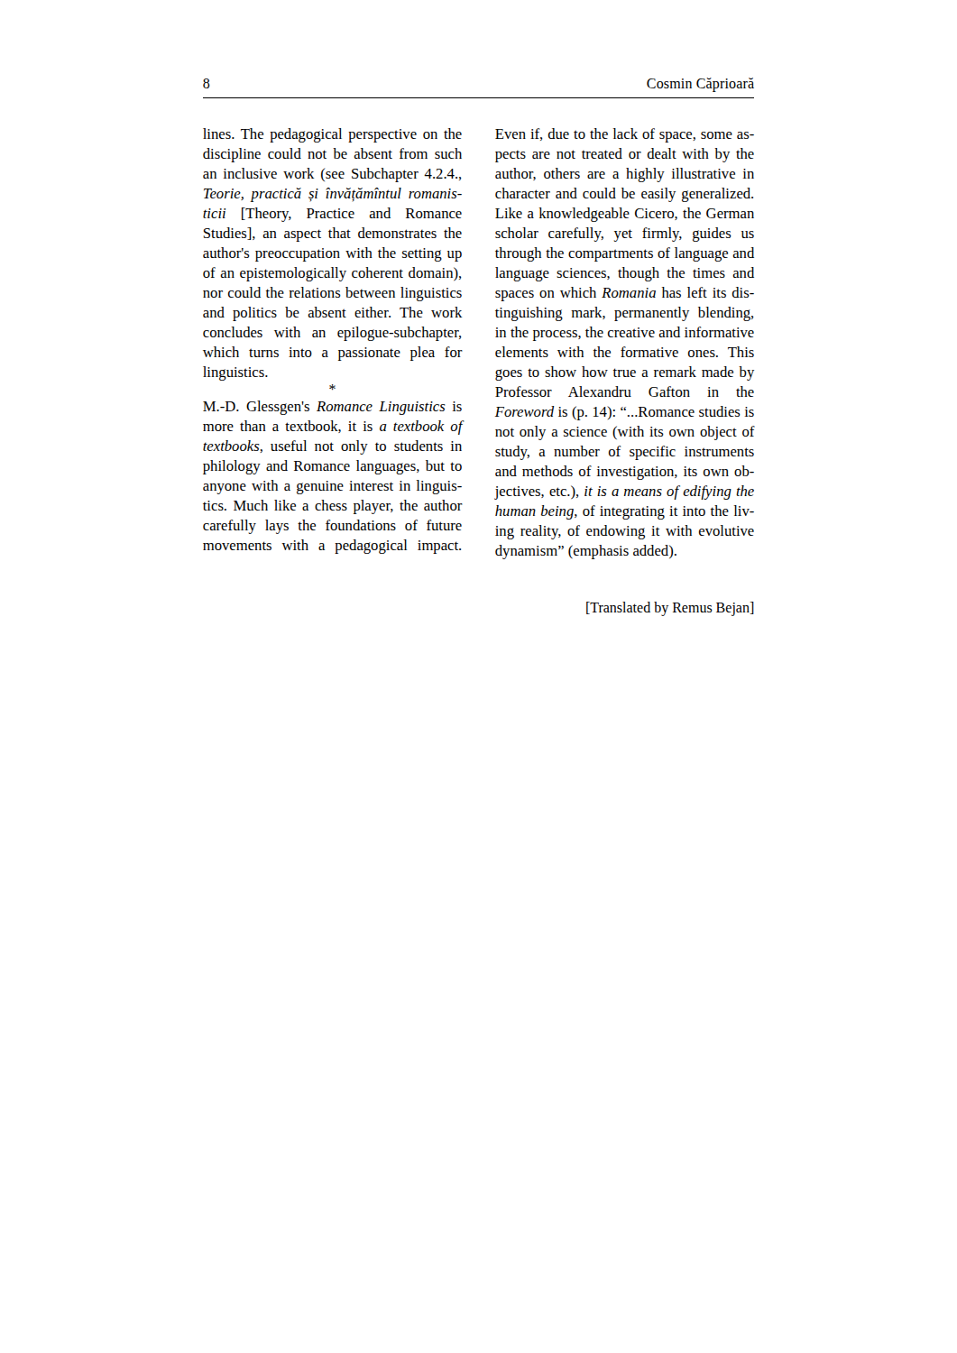8 Cosmin Căprioară
lines. The pedagogical perspective on the discipline could not be absent from such an inclusive work (see Subchapter 4.2.4., Teorie, practică și învățămîntul romanisticii [Theory, Practice and Romance Studies], an aspect that demonstrates the author's preoccupation with the setting up of an epistemologically coherent domain), nor could the relations between linguistics and politics be absent either. The work concludes with an epilogue-subchapter, which turns into a passionate plea for linguistics.
*
M.-D. Glessgen's Romance Linguistics is more than a textbook, it is a textbook of textbooks, useful not only to students in philology and Romance languages, but to anyone with a genuine interest in linguistics. Much like a chess player, the author carefully lays the foundations of future movements with a pedagogical impact. Even if, due to the lack of space, some aspects are not treated or dealt with by the author, others are a highly illustrative in character and could be easily generalized. Like a knowledgeable Cicero, the German scholar carefully, yet firmly, guides us through the compartments of language and language sciences, though the times and spaces on which Romania has left its distinguishing mark, permanently blending, in the process, the creative and informative elements with the formative ones. This goes to show how true a remark made by Professor Alexandru Gafton in the Foreword is (p. 14): “...Romance studies is not only a science (with its own object of study, a number of specific instruments and methods of investigation, its own objectives, etc.), it is a means of edifying the human being, of integrating it into the living reality, of endowing it with evolutive dynamism” (emphasis added).
[Translated by Remus Bejan]